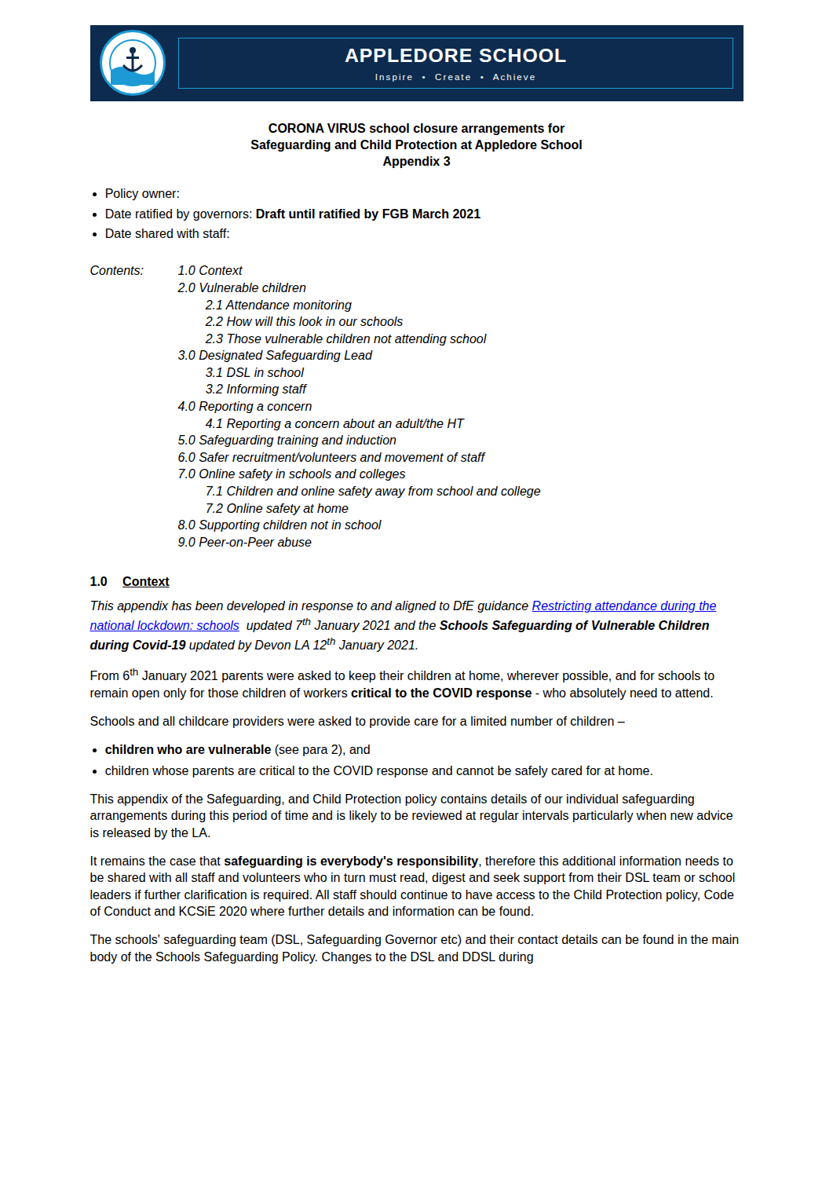APPLEDORE SCHOOL
Inspire • Create • Achieve
CORONA VIRUS school closure arrangements for
Safeguarding and Child Protection at Appledore School
Appendix 3
Policy owner:
Date ratified by governors: Draft until ratified by FGB March 2021
Date shared with staff:
Contents:
1.0 Context
2.0 Vulnerable children
2.1 Attendance monitoring
2.2 How will this look in our schools
2.3 Those vulnerable children not attending school
3.0 Designated Safeguarding Lead
3.1 DSL in school
3.2 Informing staff
4.0 Reporting a concern
4.1 Reporting a concern about an adult/the HT
5.0 Safeguarding training and induction
6.0 Safer recruitment/volunteers and movement of staff
7.0 Online safety in schools and colleges
7.1 Children and online safety away from school and college
7.2 Online safety at home
8.0 Supporting children not in school
9.0 Peer-on-Peer abuse
1.0 Context
This appendix has been developed in response to and aligned to DfE guidance Restricting attendance during the national lockdown: schools updated 7th January 2021 and the Schools Safeguarding of Vulnerable Children during Covid-19 updated by Devon LA 12th January 2021.
From 6th January 2021 parents were asked to keep their children at home, wherever possible, and for schools to remain open only for those children of workers critical to the COVID response - who absolutely need to attend.
Schools and all childcare providers were asked to provide care for a limited number of children –
children who are vulnerable (see para 2), and
children whose parents are critical to the COVID response and cannot be safely cared for at home.
This appendix of the Safeguarding, and Child Protection policy contains details of our individual safeguarding arrangements during this period of time and is likely to be reviewed at regular intervals particularly when new advice is released by the LA.
It remains the case that safeguarding is everybody's responsibility, therefore this additional information needs to be shared with all staff and volunteers who in turn must read, digest and seek support from their DSL team or school leaders if further clarification is required. All staff should continue to have access to the Child Protection policy, Code of Conduct and KCSiE 2020 where further details and information can be found.
The schools' safeguarding team (DSL, Safeguarding Governor etc) and their contact details can be found in the main body of the Schools Safeguarding Policy. Changes to the DSL and DDSL during